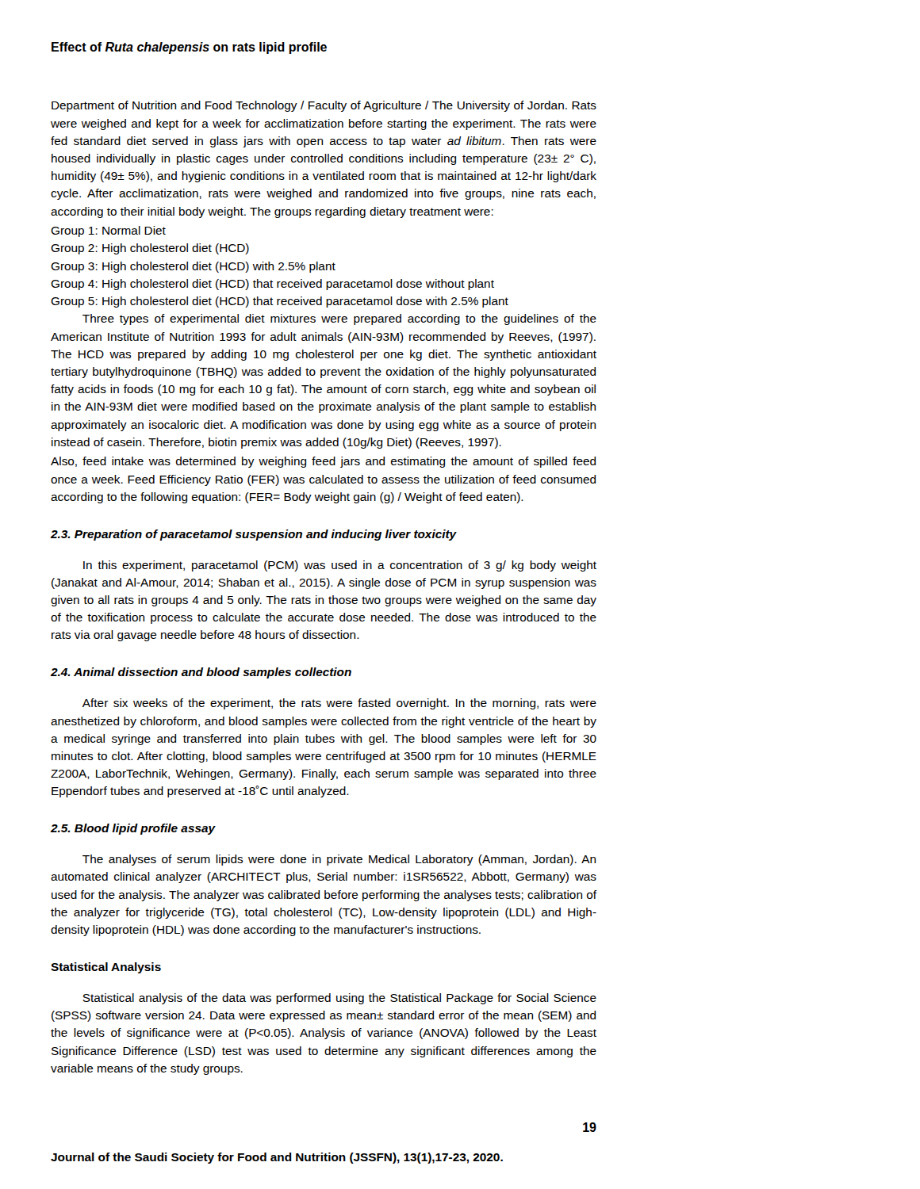Effect of Ruta chalepensis on rats lipid profile
Department of Nutrition and Food Technology / Faculty of Agriculture / The University of Jordan. Rats were weighed and kept for a week for acclimatization before starting the experiment. The rats were fed standard diet served in glass jars with open access to tap water ad libitum. Then rats were housed individually in plastic cages under controlled conditions including temperature (23± 2° C), humidity (49± 5%), and hygienic conditions in a ventilated room that is maintained at 12-hr light/dark cycle. After acclimatization, rats were weighed and randomized into five groups, nine rats each, according to their initial body weight. The groups regarding dietary treatment were:
Group 1: Normal Diet
Group 2: High cholesterol diet (HCD)
Group 3: High cholesterol diet (HCD) with 2.5% plant
Group 4: High cholesterol diet (HCD) that received paracetamol dose without plant
Group 5: High cholesterol diet (HCD) that received paracetamol dose with 2.5% plant
Three types of experimental diet mixtures were prepared according to the guidelines of the American Institute of Nutrition 1993 for adult animals (AIN-93M) recommended by Reeves, (1997). The HCD was prepared by adding 10 mg cholesterol per one kg diet. The synthetic antioxidant tertiary butylhydroquinone (TBHQ) was added to prevent the oxidation of the highly polyunsaturated fatty acids in foods (10 mg for each 10 g fat). The amount of corn starch, egg white and soybean oil in the AIN-93M diet were modified based on the proximate analysis of the plant sample to establish approximately an isocaloric diet. A modification was done by using egg white as a source of protein instead of casein. Therefore, biotin premix was added (10g/kg Diet) (Reeves, 1997).
Also, feed intake was determined by weighing feed jars and estimating the amount of spilled feed once a week. Feed Efficiency Ratio (FER) was calculated to assess the utilization of feed consumed according to the following equation: (FER= Body weight gain (g) / Weight of feed eaten).
2.3. Preparation of paracetamol suspension and inducing liver toxicity
In this experiment, paracetamol (PCM) was used in a concentration of 3 g/ kg body weight (Janakat and Al-Amour, 2014; Shaban et al., 2015). A single dose of PCM in syrup suspension was given to all rats in groups 4 and 5 only. The rats in those two groups were weighed on the same day of the toxification process to calculate the accurate dose needed. The dose was introduced to the rats via oral gavage needle before 48 hours of dissection.
2.4. Animal dissection and blood samples collection
After six weeks of the experiment, the rats were fasted overnight. In the morning, rats were anesthetized by chloroform, and blood samples were collected from the right ventricle of the heart by a medical syringe and transferred into plain tubes with gel. The blood samples were left for 30 minutes to clot. After clotting, blood samples were centrifuged at 3500 rpm for 10 minutes (HERMLE Z200A, LaborTechnik, Wehingen, Germany). Finally, each serum sample was separated into three Eppendorf tubes and preserved at -18˚C until analyzed.
2.5. Blood lipid profile assay
The analyses of serum lipids were done in private Medical Laboratory (Amman, Jordan). An automated clinical analyzer (ARCHITECT plus, Serial number: i1SR56522, Abbott, Germany) was used for the analysis. The analyzer was calibrated before performing the analyses tests; calibration of the analyzer for triglyceride (TG), total cholesterol (TC), Low-density lipoprotein (LDL) and High-density lipoprotein (HDL) was done according to the manufacturer's instructions.
Statistical Analysis
Statistical analysis of the data was performed using the Statistical Package for Social Science (SPSS) software version 24. Data were expressed as mean± standard error of the mean (SEM) and the levels of significance were at (P<0.05). Analysis of variance (ANOVA) followed by the Least Significance Difference (LSD) test was used to determine any significant differences among the variable means of the study groups.
19
Journal of the Saudi Society for Food and Nutrition (JSSFN), 13(1),17-23, 2020.